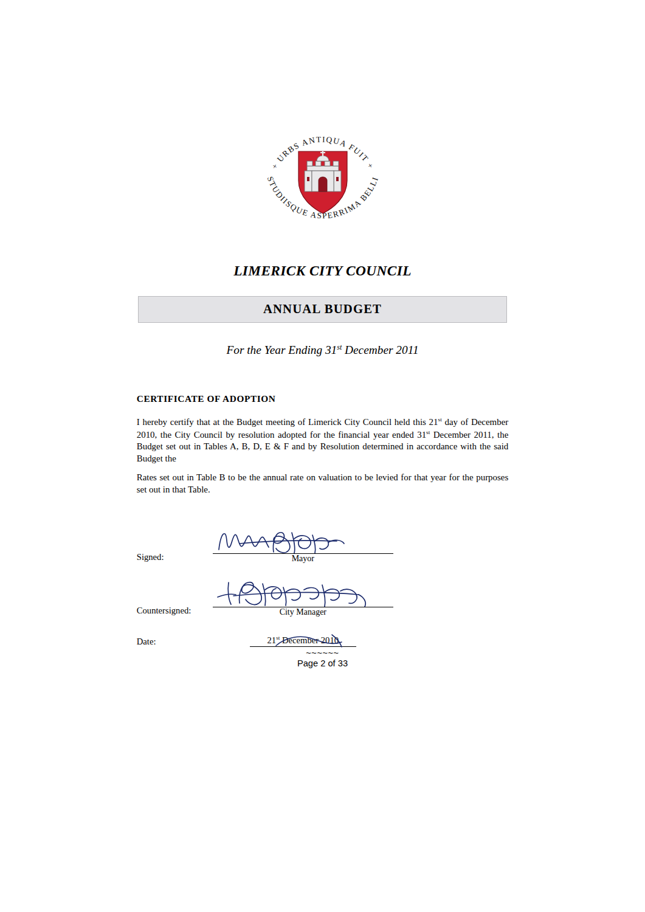+ URBS ANTIQUA FUIT + STUDIISQUE ASPERRIMA BELLI
LIMERICK CITY COUNCIL
ANNUAL BUDGET
For the Year Ending 31st December 2011
CERTIFICATE OF ADOPTION
I hereby certify that at the Budget meeting of Limerick City Council held this 21st day of December 2010, the City Council by resolution adopted for the financial year ended 31st December 2011, the Budget set out in Tables A, B, D, E & F and by Resolution determined in accordance with the said Budget the
Rates set out in Table B to be the annual rate on valuation to be levied for that year for the purposes set out in that Table.
Signed:
Mayor
Countersigned:
City Manager
Date:
21st December 2010
~~~~~~
Page 2 of 33